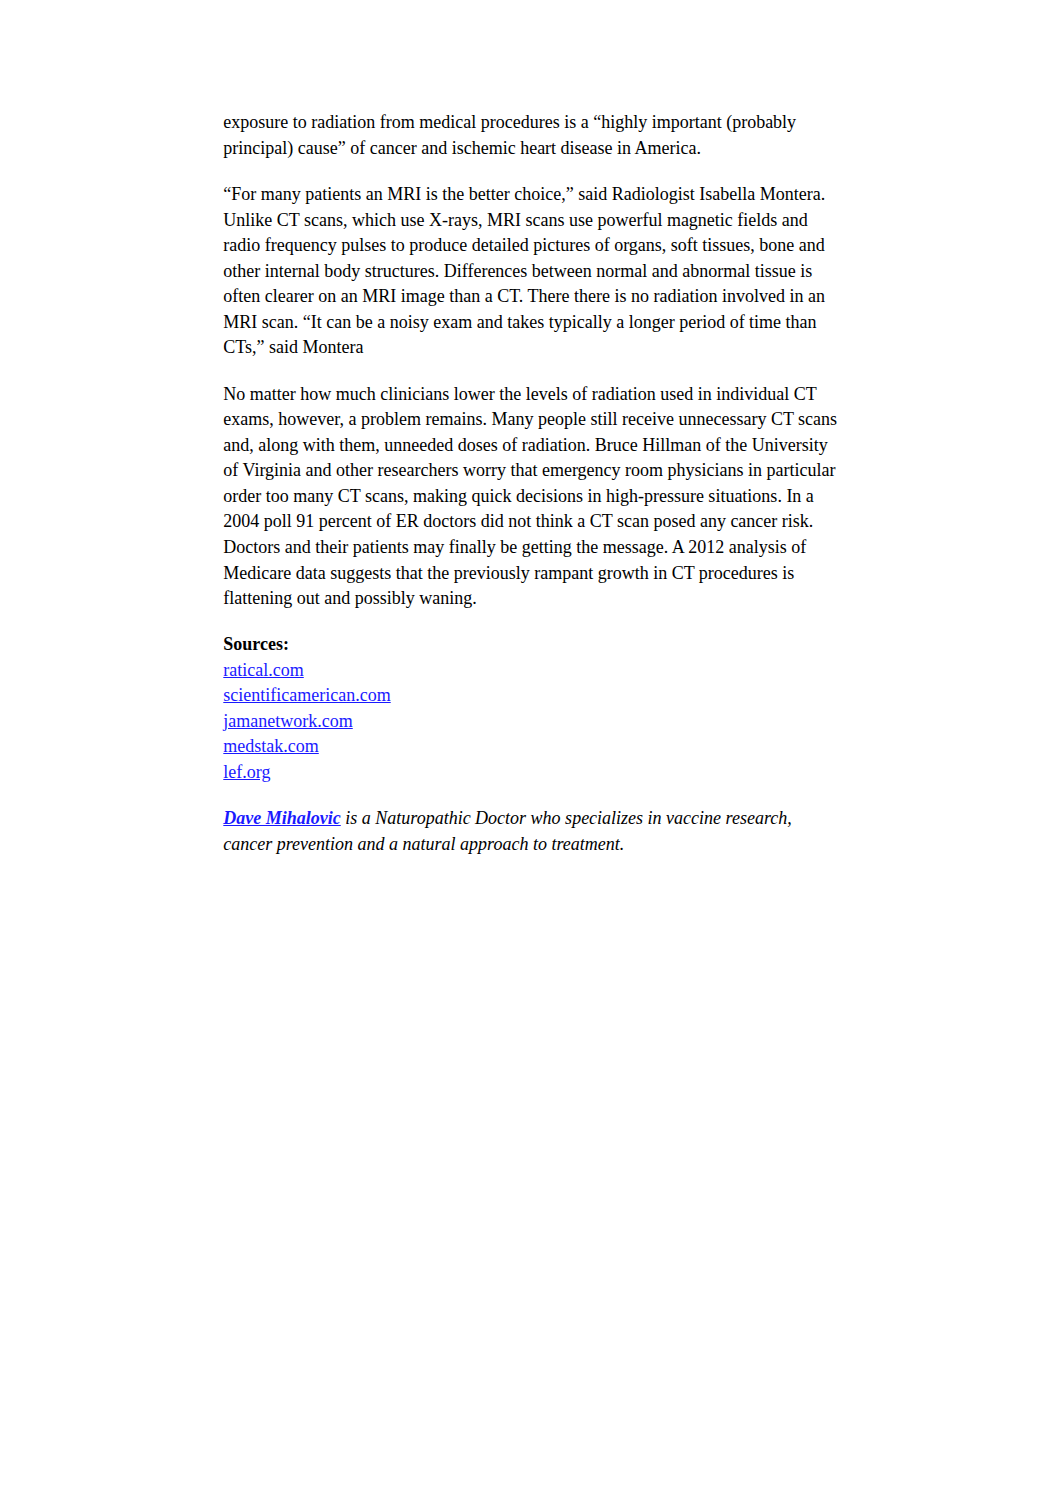exposure to radiation from medical procedures is a “highly important (probably principal) cause” of cancer and ischemic heart disease in America.
“For many patients an MRI is the better choice,” said Radiologist Isabella Montera. Unlike CT scans, which use X-rays, MRI scans use powerful magnetic fields and radio frequency pulses to produce detailed pictures of organs, soft tissues, bone and other internal body structures. Differences between normal and abnormal tissue is often clearer on an MRI image than a CT. There there is no radiation involved in an MRI scan. “It can be a noisy exam and takes typically a longer period of time than CTs,” said Montera
No matter how much clinicians lower the levels of radiation used in individual CT exams, however, a problem remains. Many people still receive unnecessary CT scans and, along with them, unneeded doses of radiation. Bruce Hillman of the University of Virginia and other researchers worry that emergency room physicians in particular order too many CT scans, making quick decisions in high-pressure situations. In a 2004 poll 91 percent of ER doctors did not think a CT scan posed any cancer risk. Doctors and their patients may finally be getting the message. A 2012 analysis of Medicare data suggests that the previously rampant growth in CT procedures is flattening out and possibly waning.
Sources:
ratical.com scientificamerican.com jamanetwork.com medstak.com lef.org
Dave Mihalovic is a Naturopathic Doctor who specializes in vaccine research, cancer prevention and a natural approach to treatment.